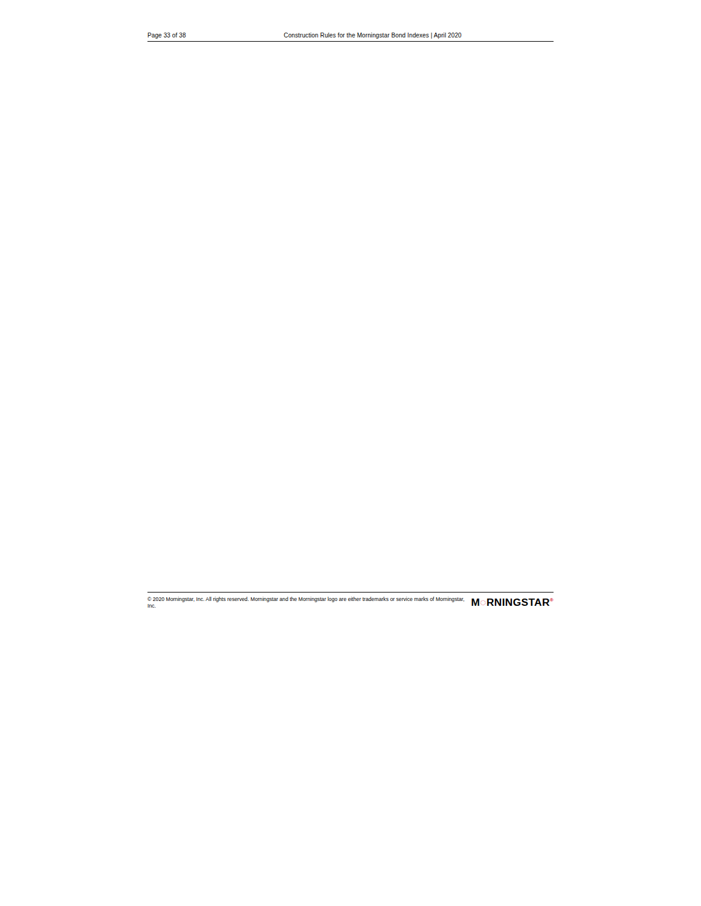Page 33 of 38 Construction Rules for the Morningstar Bond Indexes | April 2020
© 2020 Morningstar, Inc. All rights reserved. Morningstar and the Morningstar logo are either trademarks or service marks of Morningstar, Inc.
M◌RNINGSTAR®